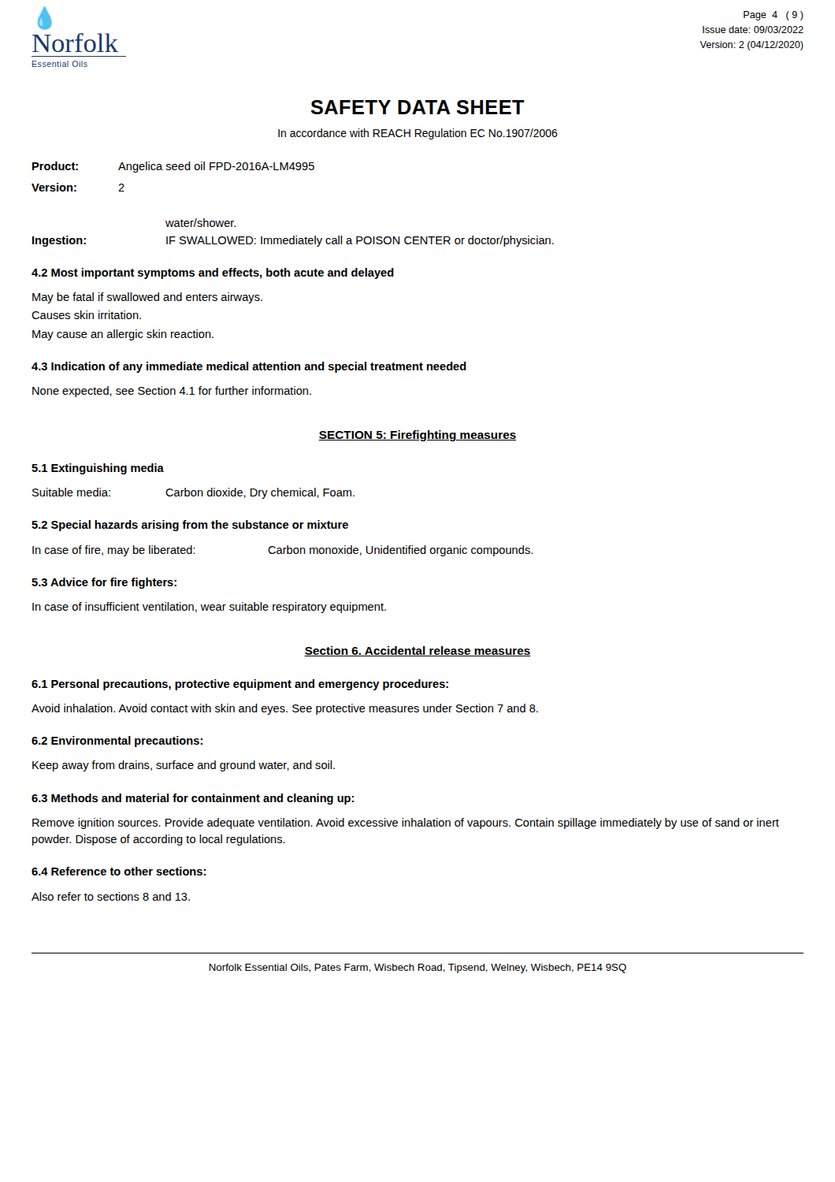💧
Norfolk
Essential Oils
Page 4 ( 9 )
Issue date: 09/03/2022
Version: 2 (04/12/2020)
SAFETY DATA SHEET
In accordance with REACH Regulation EC No.1907/2006
| Product: | Angelica seed oil FPD-2016A-LM4995 |
| Version: | 2 |
water/shower.
| Ingestion: | IF SWALLOWED: Immediately call a POISON CENTER or doctor/physician. |
4.2 Most important symptoms and effects, both acute and delayed
May be fatal if swallowed and enters airways.
Causes skin irritation.
May cause an allergic skin reaction.
4.3 Indication of any immediate medical attention and special treatment needed
None expected, see Section 4.1 for further information.
SECTION 5: Firefighting measures
5.1 Extinguishing media
Suitable media:
Carbon dioxide, Dry chemical, Foam.
5.2 Special hazards arising from the substance or mixture
In case of fire, may be liberated:
Carbon monoxide, Unidentified organic compounds.
5.3 Advice for fire fighters:
In case of insufficient ventilation, wear suitable respiratory equipment.
Section 6. Accidental release measures
6.1 Personal precautions, protective equipment and emergency procedures:
Avoid inhalation. Avoid contact with skin and eyes. See protective measures under Section 7 and 8.
6.2 Environmental precautions:
Keep away from drains, surface and ground water, and soil.
6.3 Methods and material for containment and cleaning up:
Remove ignition sources. Provide adequate ventilation. Avoid excessive inhalation of vapours. Contain spillage immediately by use of sand or inert powder. Dispose of according to local regulations.
6.4 Reference to other sections:
Also refer to sections 8 and 13.
Norfolk Essential Oils, Pates Farm, Wisbech Road, Tipsend, Welney, Wisbech, PE14 9SQ